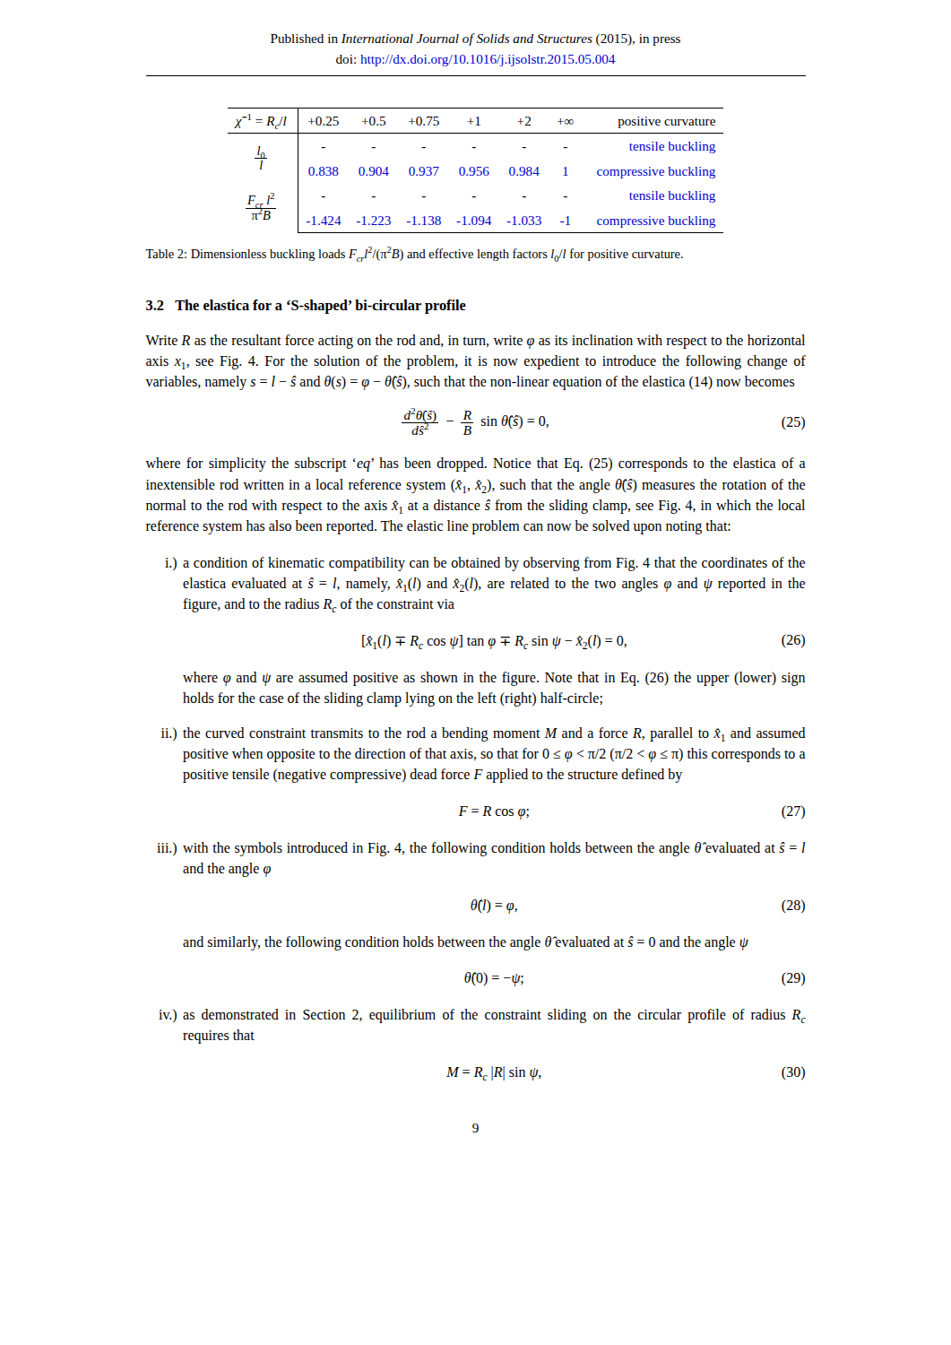Published in International Journal of Solids and Structures (2015), in press
doi: http://dx.doi.org/10.1016/j.ijsolstr.2015.05.004
| χ̂ −1 = R c / l | +0.25 | +0.5 | +0.75 | +1 | +2 | +∞ | positive curvature |
| --- | --- | --- | --- | --- | --- | --- | --- |
| l 0 l | - | - | - | - | - | - | tensile buckling |
| 0.838 | 0.904 | 0.937 | 0.956 | 0.984 | 1 | compressive buckling |
| F cr l 2 π 2 B | - | - | - | - | - | - | tensile buckling |
| -1.424 | -1.223 | -1.138 | -1.094 | -1.033 | -1 | compressive buckling |
Table 2: Dimensionless buckling loads Fcr l2/(π2B) and effective length factors l0/l for positive curvature.
3.2 The elastica for a ‘S-shaped’ bi-circular profile
Write R as the resultant force acting on the rod and, in turn, write φ as its inclination with respect to the horizontal axis x1, see Fig. 4. For the solution of the problem, it is now expedient to introduce the following change of variables, namely s = l − ŝ and θ(s) = φ − θ̂(ŝ), such that the non-linear equation of the elastica (14) now becomes
d2θ̂(ŝ) dŝ2 − RB sin θ̂(ŝ) = 0, (25)
where for simplicity the subscript ‘eq’ has been dropped. Notice that Eq. (25) corresponds to the elastica of a inextensible rod written in a local reference system (x̂1, x̂2), such that the angle θ̂(ŝ) measures the rotation of the normal to the rod with respect to the axis x̂1 at a distance ŝ from the sliding clamp, see Fig. 4, in which the local reference system has also been reported. The elastic line problem can now be solved upon noting that:
a condition of kinematic compatibility can be obtained by observing from Fig. 4 that the coordinates of the elastica evaluated at ŝ = l, namely, x̂1(l) and x̂2(l), are related to the two angles φ and ψ reported in the figure, and to the radius Rc of the constraint via
[x̂1(l) ∓ Rc cos ψ] tan φ ∓ Rc sin ψ − x̂2(l) = 0, (26)
where φ and ψ are assumed positive as shown in the figure. Note that in Eq. (26) the upper (lower) sign holds for the case of the sliding clamp lying on the left (right) half-circle;
the curved constraint transmits to the rod a bending moment M and a force R, parallel to x̂1 and assumed positive when opposite to the direction of that axis, so that for 0 ≤ φ < π/2 (π/2 < φ ≤ π) this corresponds to a positive tensile (negative compressive) dead force F applied to the structure defined by
F = R cos φ; (27)
with the symbols introduced in Fig. 4, the following condition holds between the angle θ̂ evaluated at ŝ = l and the angle φ
θ̂(l) = φ, (28)
and similarly, the following condition holds between the angle θ̂ evaluated at ŝ = 0 and the angle ψ
θ̂(0) = −ψ; (29)
as demonstrated in Section 2, equilibrium of the constraint sliding on the circular profile of radius Rc requires that
M = Rc |R| sin ψ, (30)
9